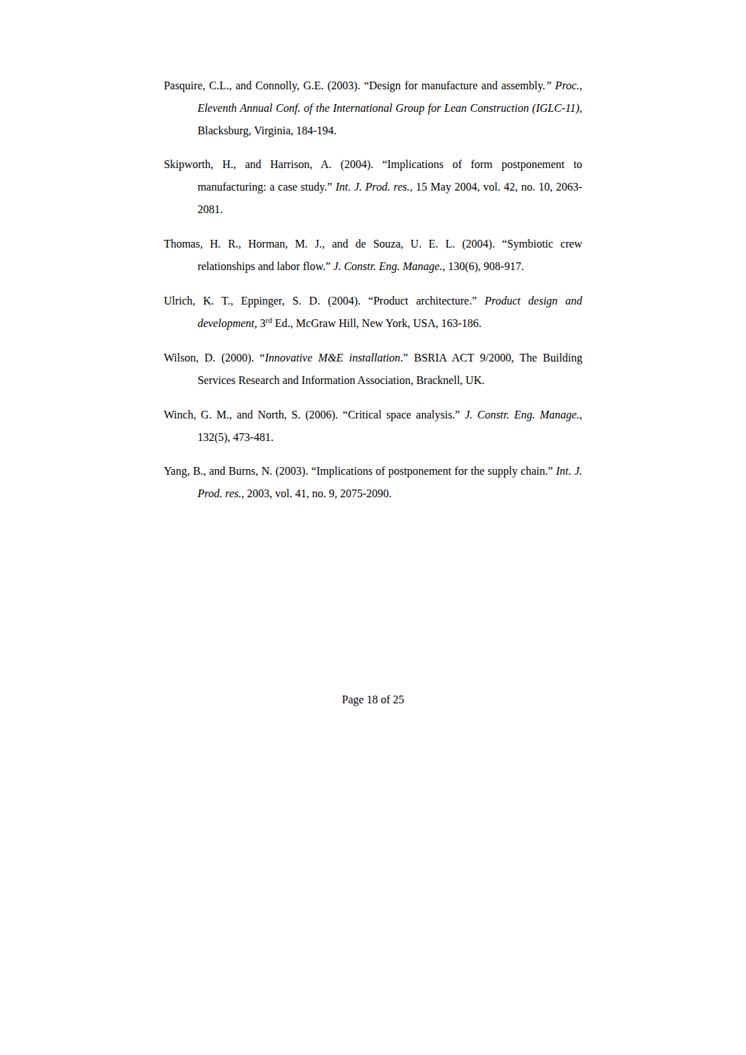Pasquire, C.L., and Connolly, G.E. (2003). “Design for manufacture and assembly.” Proc., Eleventh Annual Conf. of the International Group for Lean Construction (IGLC-11), Blacksburg, Virginia, 184-194.
Skipworth, H., and Harrison, A. (2004). “Implications of form postponement to manufacturing: a case study.” Int. J. Prod. res., 15 May 2004, vol. 42, no. 10, 2063-2081.
Thomas, H. R., Horman, M. J., and de Souza, U. E. L. (2004). “Symbiotic crew relationships and labor flow.” J. Constr. Eng. Manage., 130(6), 908-917.
Ulrich, K. T., Eppinger, S. D. (2004). “Product architecture.” Product design and development, 3rd Ed., McGraw Hill, New York, USA, 163-186.
Wilson, D. (2000). “Innovative M&E installation.” BSRIA ACT 9/2000, The Building Services Research and Information Association, Bracknell, UK.
Winch, G. M., and North, S. (2006). “Critical space analysis.” J. Constr. Eng. Manage., 132(5), 473-481.
Yang, B., and Burns, N. (2003). “Implications of postponement for the supply chain.” Int. J. Prod. res., 2003, vol. 41, no. 9, 2075-2090.
Page 18 of 25